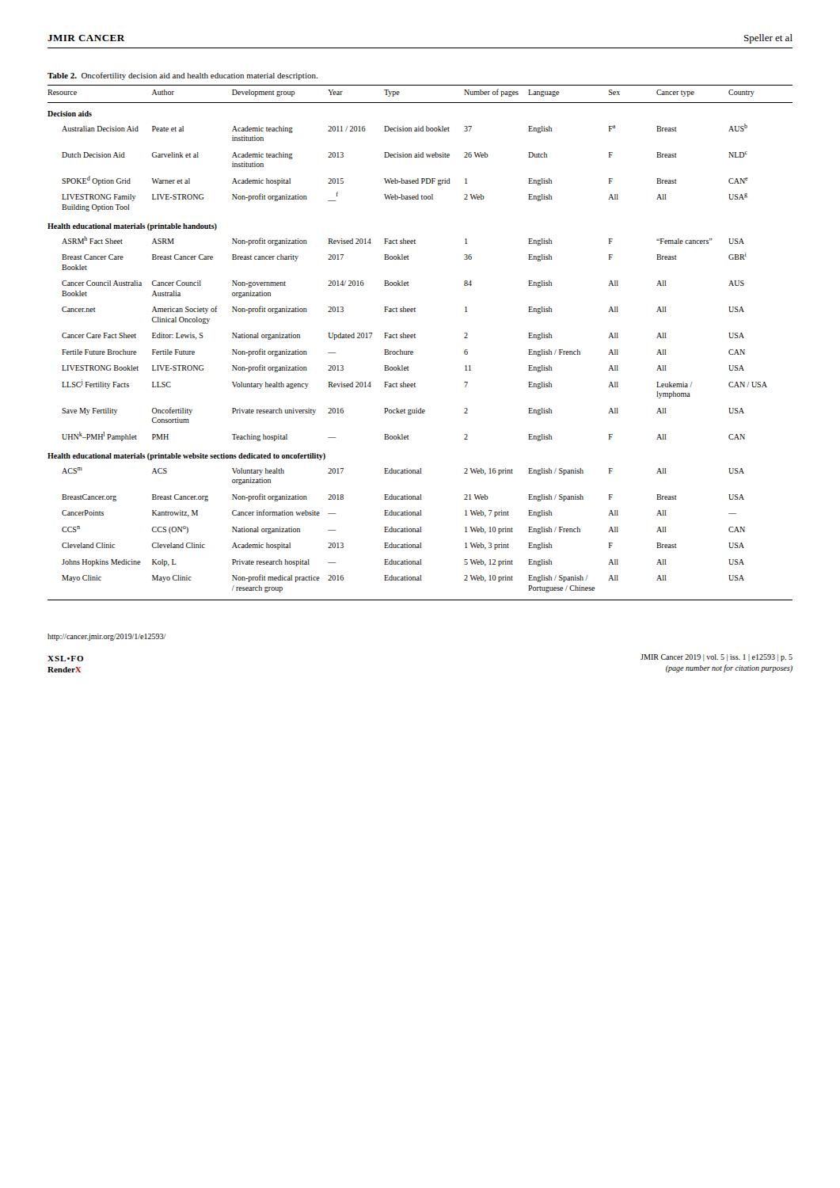JMIR CANCER Speller et al
Table 2. Oncofertility decision aid and health education material description.
| Resource | Author | Development group | Year | Type | Number of pages | Language | Sex | Cancer type | Country |
| --- | --- | --- | --- | --- | --- | --- | --- | --- | --- |
| Decision aids |
| Australian Decision Aid | Peate et al | Academic teaching institution | 2011 / 2016 | Decision aid booklet | 37 | English | F a | Breast | AUS b |
| Dutch Decision Aid | Garvelink et al | Academic teaching institution | 2013 | Decision aid website | 26 Web | Dutch | F | Breast | NLD c |
| SPOKE d Option Grid | Warner et al | Academic hospital | 2015 | Web-based PDF grid | 1 | English | F | Breast | CAN e |
| LIVESTRONG Family Building Option Tool | LIVE-STRONG | Non-profit organization | __ f | Web-based tool | 2 Web | English | All | All | USA g |
| Health educational materials (printable handouts) |
| ASRM h Fact Sheet | ASRM | Non-profit organization | Revised 2014 | Fact sheet | 1 | English | F | “Female cancers” | USA |
| Breast Cancer Care Booklet | Breast Cancer Care | Breast cancer charity | 2017 | Booklet | 36 | English | F | Breast | GBR i |
| Cancer Council Australia Booklet | Cancer Council Australia | Non-government organization | 2014/ 2016 | Booklet | 84 | English | All | All | AUS |
| Cancer.net | American Society of Clinical Oncology | Non-profit organization | 2013 | Fact sheet | 1 | English | All | All | USA |
| Cancer Care Fact Sheet | Editor: Lewis, S | National organization | Updated 2017 | Fact sheet | 2 | English | All | All | USA |
| Fertile Future Brochure | Fertile Future | Non-profit organization | — | Brochure | 6 | English / French | All | All | CAN |
| LIVESTRONG Booklet | LIVE-STRONG | Non-profit organization | 2013 | Booklet | 11 | English | All | All | USA |
| LLSC j Fertility Facts | LLSC | Voluntary health agency | Revised 2014 | Fact sheet | 7 | English | All | Leukemia / lymphoma | CAN / USA |
| Save My Fertility | Oncofertility Consortium | Private research university | 2016 | Pocket guide | 2 | English | All | All | USA |
| UHN k –PMH l Pamphlet | PMH | Teaching hospital | — | Booklet | 2 | English | F | All | CAN |
| Health educational materials (printable website sections dedicated to oncofertility) |
| ACS m | ACS | Voluntary health organization | 2017 | Educational | 2 Web, 16 print | English / Spanish | F | All | USA |
| BreastCancer.org | Breast Cancer.org | Non-profit organization | 2018 | Educational | 21 Web | English / Spanish | F | Breast | USA |
| CancerPoints | Kantrowitz, M | Cancer information website | — | Educational | 1 Web, 7 print | English | All | All | — |
| CCS n | CCS (ON o ) | National organization | — | Educational | 1 Web, 10 print | English / French | All | All | CAN |
| Cleveland Clinic | Cleveland Clinic | Academic hospital | 2013 | Educational | 1 Web, 3 print | English | F | Breast | USA |
| Johns Hopkins Medicine | Kolp, L | Private research hospital | — | Educational | 5 Web, 12 print | English | All | All | USA |
| Mayo Clinic | Mayo Clinic | Non-profit medical practice / research group | 2016 | Educational | 2 Web, 10 print | English / Spanish / Portuguese / Chinese | All | All | USA |
http://cancer.jmir.org/2019/1/e12593/ XSL•FO RenderX
JMIR Cancer 2019 | vol. 5 | iss. 1 | e12593 | p. 5
(page number not for citation purposes)